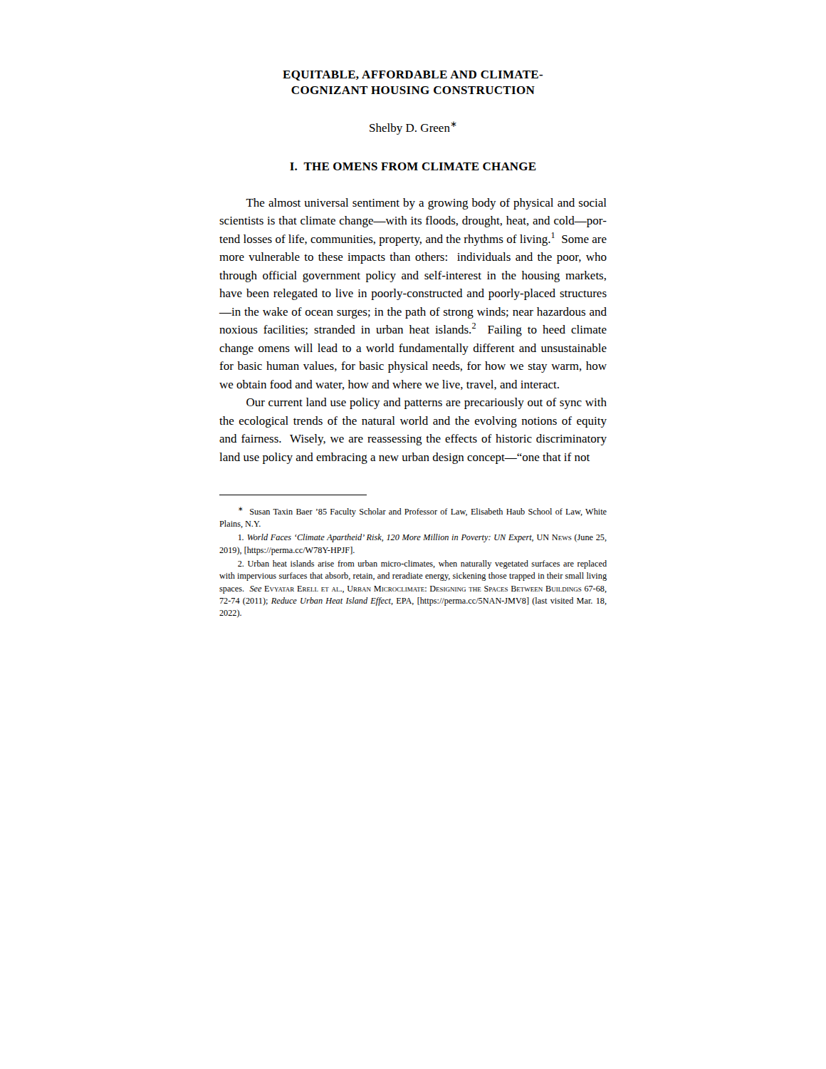Equitable, Affordable and Climate-
Cognizant Housing Construction
Shelby D. Green∗
I. The Omens from Climate Change
The almost universal sentiment by a growing body of physical and social scientists is that climate change—with its floods, drought, heat, and cold—portend losses of life, communities, property, and the rhythms of living.1 Some are more vulnerable to these impacts than others: individuals and the poor, who through official government policy and self-interest in the housing markets, have been relegated to live in poorly-constructed and poorly-placed structures—in the wake of ocean surges; in the path of strong winds; near hazardous and noxious facilities; stranded in urban heat islands.2 Failing to heed climate change omens will lead to a world fundamentally different and unsustainable for basic human values, for basic physical needs, for how we stay warm, how we obtain food and water, how and where we live, travel, and interact.
Our current land use policy and patterns are precariously out of sync with the ecological trends of the natural world and the evolving notions of equity and fairness. Wisely, we are reassessing the effects of historic discriminatory land use policy and embracing a new urban design concept—“one that if not
∗ Susan Taxin Baer ’85 Faculty Scholar and Professor of Law, Elisabeth Haub School of Law, White Plains, N.Y.
1. World Faces ‘Climate Apartheid’ Risk, 120 More Million in Poverty: UN Expert, UN News (June 25, 2019), [https://perma.cc/W78Y-HPJF].
2. Urban heat islands arise from urban micro-climates, when naturally vegetated surfaces are replaced with impervious surfaces that absorb, retain, and reradiate energy, sickening those trapped in their small living spaces. See Evyatar Erell et al., Urban Microclimate: Designing the Spaces Between Buildings 67-68, 72-74 (2011); Reduce Urban Heat Island Effect, EPA, [https://perma.cc/5NAN-JMV8] (last visited Mar. 18, 2022).